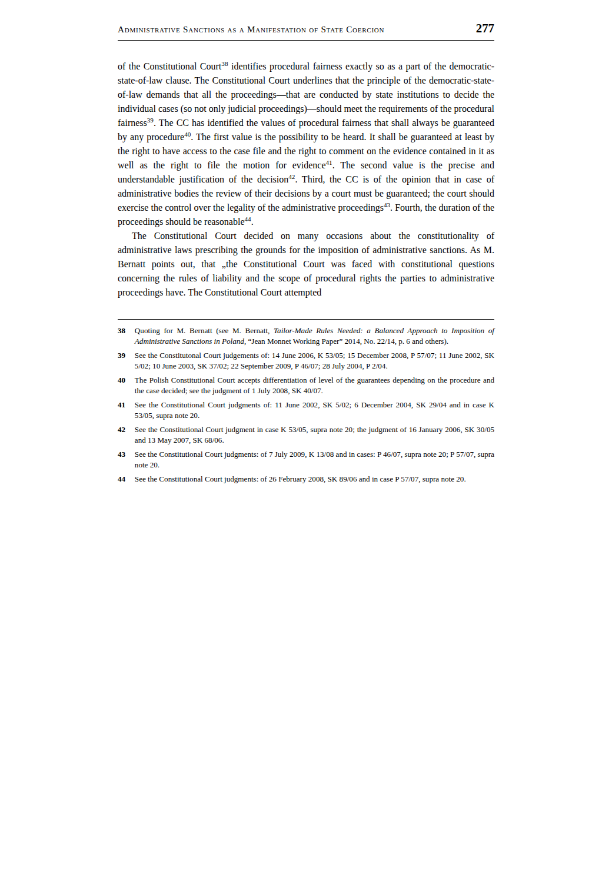Administrative Sanctions as a Manifestation of State Coercion 277
of the Constitutional Court38 identifies procedural fairness exactly so as a part of the democratic-state-of-law clause. The Constitutional Court underlines that the principle of the democratic-state-of-law demands that all the proceedings—that are conducted by state institutions to decide the individual cases (so not only judicial proceedings)—should meet the requirements of the procedural fairness39. The CC has identified the values of procedural fairness that shall always be guaranteed by any procedure40. The first value is the possibility to be heard. It shall be guaranteed at least by the right to have access to the case file and the right to comment on the evidence contained in it as well as the right to file the motion for evidence41. The second value is the precise and understandable justification of the decision42. Third, the CC is of the opinion that in case of administrative bodies the review of their decisions by a court must be guaranteed; the court should exercise the control over the legality of the administrative proceedings43. Fourth, the duration of the proceedings should be reasonable44.
The Constitutional Court decided on many occasions about the constitutionality of administrative laws prescribing the grounds for the imposition of administrative sanctions. As M. Bernatt points out, that „the Constitutional Court was faced with constitutional questions concerning the rules of liability and the scope of procedural rights the parties to administrative proceedings have. The Constitutional Court attempted
38 Quoting for M. Bernatt (see M. Bernatt, Tailor-Made Rules Needed: a Balanced Approach to Imposition of Administrative Sanctions in Poland, “Jean Monnet Working Paper” 2014, No. 22/14, p. 6 and others).
39 See the Constitutonal Court judgements of: 14 June 2006, K 53/05; 15 December 2008, P 57/07; 11 June 2002, SK 5/02; 10 June 2003, SK 37/02; 22 September 2009, P 46/07; 28 July 2004, P 2/04.
40 The Polish Constitutional Court accepts differentiation of level of the guarantees depending on the procedure and the case decided; see the judgment of 1 July 2008, SK 40/07.
41 See the Constitutional Court judgments of: 11 June 2002, SK 5/02; 6 December 2004, SK 29/04 and in case K 53/05, supra note 20.
42 See the Constitutional Court judgment in case K 53/05, supra note 20; the judgment of 16 January 2006, SK 30/05 and 13 May 2007, SK 68/06.
43 See the Constitutional Court judgments: of 7 July 2009, K 13/08 and in cases: P 46/07, supra note 20; P 57/07, supra note 20.
44 See the Constitutional Court judgments: of 26 February 2008, SK 89/06 and in case P 57/07, supra note 20.